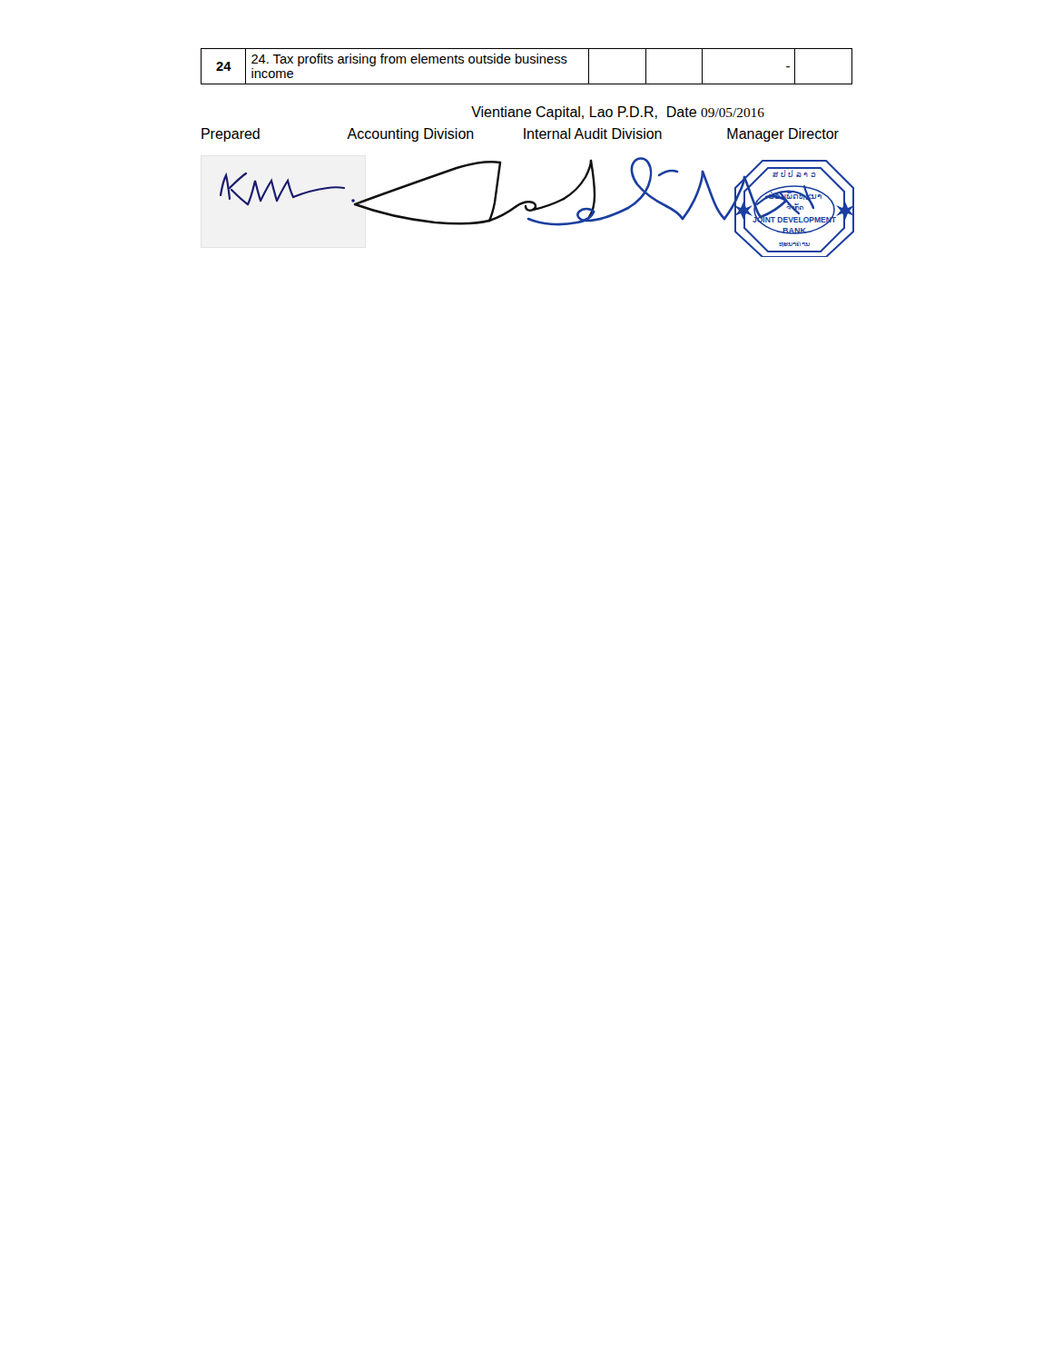| 24 | 24. Tax profits arising from elements outside business income | | | - | |
Vientiane Capital, Lao P.D.R, Date 09/05/2016
Prepared
Accounting Division
Internal Audit Division
Manager Director
ສ ປ ປ ລ າ ວ ຮ່ວມພັດທະນາ ຈຳກັດ JOINT DEVELOPMENT BANK ທະນາຄານ